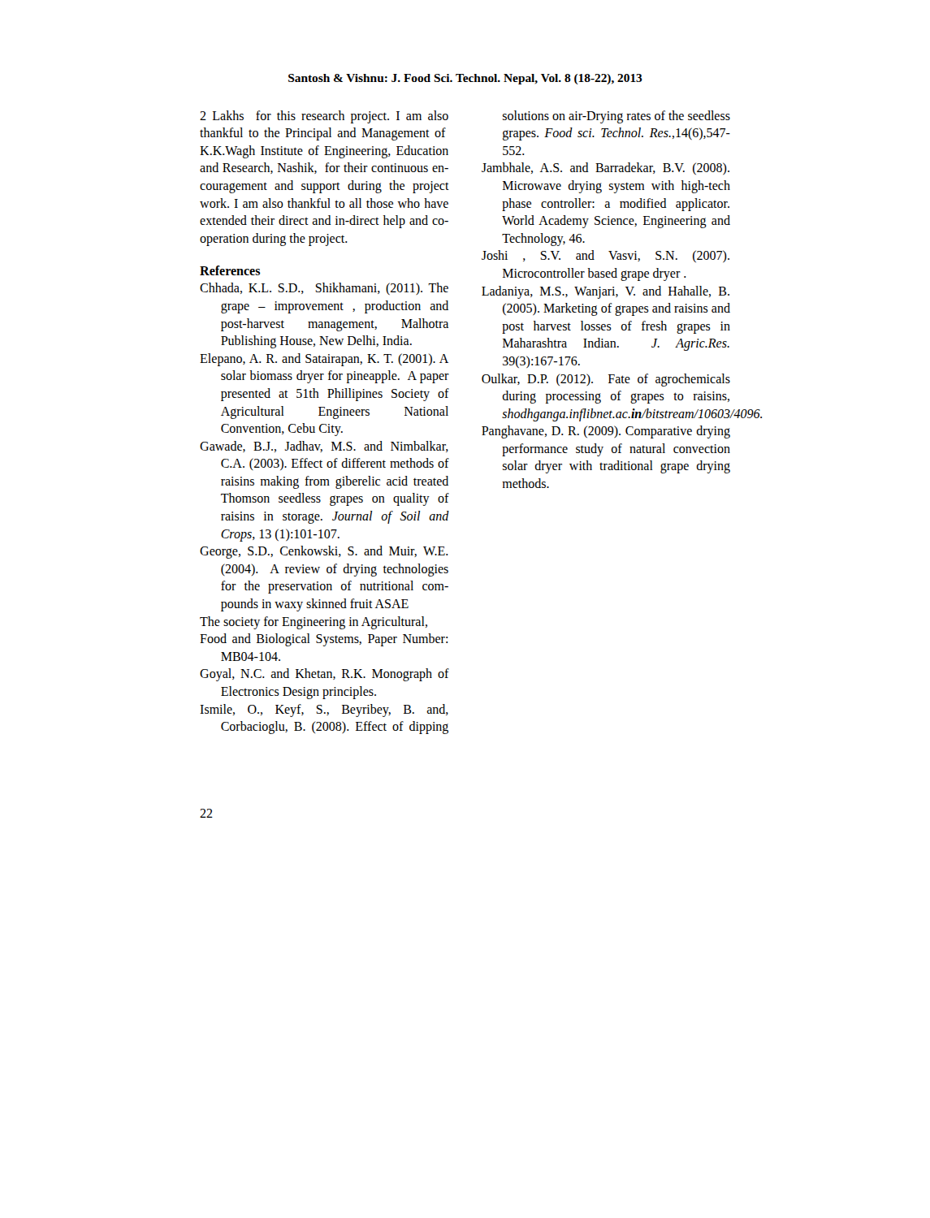Santosh & Vishnu: J. Food Sci. Technol. Nepal, Vol. 8 (18-22), 2013
2 Lakhs for this research project. I am also thankful to the Principal and Management of K.K.Wagh Institute of Engineering, Education and Research, Nashik, for their continuous encouragement and support during the project work. I am also thankful to all those who have extended their direct and in-direct help and co-operation during the project.
References
Chhada, K.L. S.D., Shikhamani, (2011). The grape – improvement , production and post-harvest management, Malhotra Publishing House, New Delhi, India.
Elepano, A. R. and Satairapan, K. T. (2001). A solar biomass dryer for pineapple. A paper presented at 51th Phillipines Society of Agricultural Engineers National Convention, Cebu City.
Gawade, B.J., Jadhav, M.S. and Nimbalkar, C.A. (2003). Effect of different methods of raisins making from giberelic acid treated Thomson seedless grapes on quality of raisins in storage. Journal of Soil and Crops, 13 (1):101-107.
George, S.D., Cenkowski, S. and Muir, W.E. (2004). A review of drying technologies for the preservation of nutritional compounds in waxy skinned fruit ASAE
The society for Engineering in Agricultural,
Food and Biological Systems, Paper Number: MB04-104.
Goyal, N.C. and Khetan, R.K. Monograph of Electronics Design principles.
Ismile, O., Keyf, S., Beyribey, B. and, Corbacioglu, B. (2008). Effect of dipping solutions on air-Drying rates of the seedless grapes. Food sci. Technol. Res.,14(6),547-552.
Jambhale, A.S. and Barradekar, B.V. (2008). Microwave drying system with high-tech phase controller: a modified applicator. World Academy Science, Engineering and Technology, 46.
Joshi , S.V. and Vasvi, S.N. (2007). Microcontroller based grape dryer .
Ladaniya, M.S., Wanjari, V. and Hahalle, B. (2005). Marketing of grapes and raisins and post harvest losses of fresh grapes in Maharashtra Indian. J. Agric.Res. 39(3):167-176.
Oulkar, D.P. (2012). Fate of agrochemicals during processing of grapes to raisins, shodhganga.inflibnet.ac.in/bitstream/10603/4096.
Panghavane, D. R. (2009). Comparative drying performance study of natural convection solar dryer with traditional grape drying methods.
22